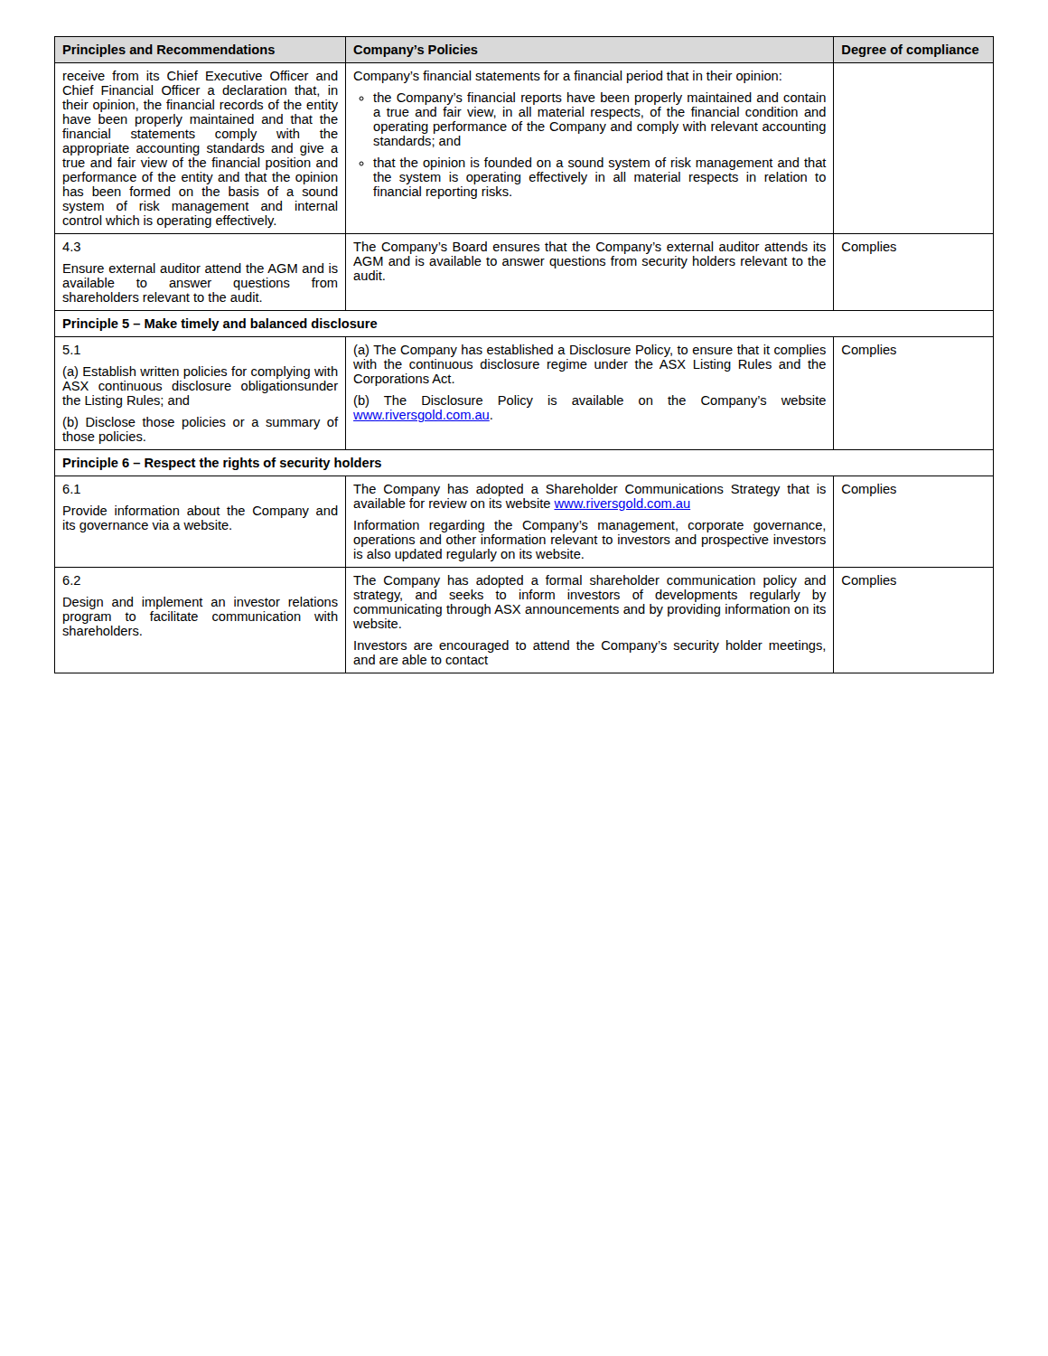| Principles and Recommendations | Company’s Policies | Degree of compliance |
| --- | --- | --- |
| receive from its Chief Executive Officer and Chief Financial Officer a declaration that, in their opinion, the financial records of the entity have been properly maintained and that the financial statements comply with the appropriate accounting standards and give a true and fair view of the financial position and performance of the entity and that the opinion has been formed on the basis of a sound system of risk management and internal control which is operating effectively. | Company’s financial statements for a financial period that in their opinion: the Company’s financial reports have been properly maintained and contain a true and fair view, in all material respects, of the financial condition and operating performance of the Company and comply with relevant accounting standards; and that the opinion is founded on a sound system of risk management and that the system is operating effectively in all material respects in relation to financial reporting risks. | |
| 4.3 Ensure external auditor attend the AGM and is available to answer questions from shareholders relevant to the audit. | The Company’s Board ensures that the Company’s external auditor attends its AGM and is available to answer questions from security holders relevant to the audit. | Complies |
| Principle 5 – Make timely and balanced disclosure |
| 5.1 (a) Establish written policies for complying with ASX continuous disclosure obligationsunder the Listing Rules; and (b) Disclose those policies or a summary of those policies. | (a) The Company has established a Disclosure Policy, to ensure that it complies with the continuous disclosure regime under the ASX Listing Rules and the Corporations Act. (b) The Disclosure Policy is available on the Company’s website www.riversgold.com.au . | Complies |
| Principle 6 – Respect the rights of security holders |
| 6.1 Provide information about the Company and its governance via a website. | The Company has adopted a Shareholder Communications Strategy that is available for review on its website www.riversgold.com.au Information regarding the Company’s management, corporate governance, operations and other information relevant to investors and prospective investors is also updated regularly on its website. | Complies |
| 6.2 Design and implement an investor relations program to facilitate communication with shareholders. | The Company has adopted a formal shareholder communication policy and strategy, and seeks to inform investors of developments regularly by communicating through ASX announcements and by providing information on its website. Investors are encouraged to attend the Company’s security holder meetings, and are able to contact | Complies |